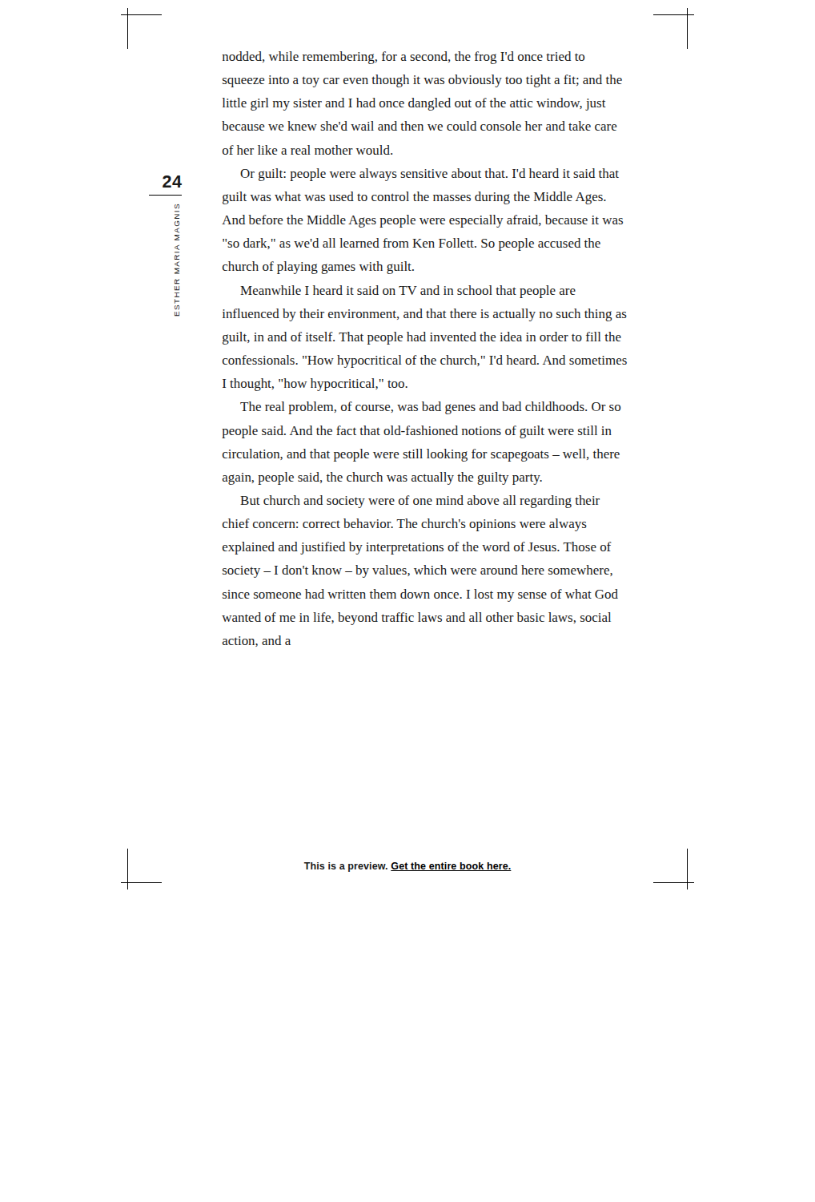24
Esther Maria Magnis
nodded, while remembering, for a second, the frog I'd once tried to squeeze into a toy car even though it was obviously too tight a fit; and the little girl my sister and I had once dangled out of the attic window, just because we knew she'd wail and then we could console her and take care of her like a real mother would.
Or guilt: people were always sensitive about that. I'd heard it said that guilt was what was used to control the masses during the Middle Ages. And before the Middle Ages people were especially afraid, because it was "so dark," as we'd all learned from Ken Follett. So people accused the church of playing games with guilt.
Meanwhile I heard it said on TV and in school that people are influenced by their environment, and that there is actually no such thing as guilt, in and of itself. That people had invented the idea in order to fill the confessionals. "How hypocritical of the church," I'd heard. And sometimes I thought, "how hypocritical," too.
The real problem, of course, was bad genes and bad childhoods. Or so people said. And the fact that old-fashioned notions of guilt were still in circulation, and that people were still looking for scapegoats – well, there again, people said, the church was actually the guilty party.
But church and society were of one mind above all regarding their chief concern: correct behavior. The church's opinions were always explained and justified by interpretations of the word of Jesus. Those of society – I don't know – by values, which were around here somewhere, since someone had written them down once. I lost my sense of what God wanted of me in life, beyond traffic laws and all other basic laws, social action, and a
This is a preview. Get the entire book here.